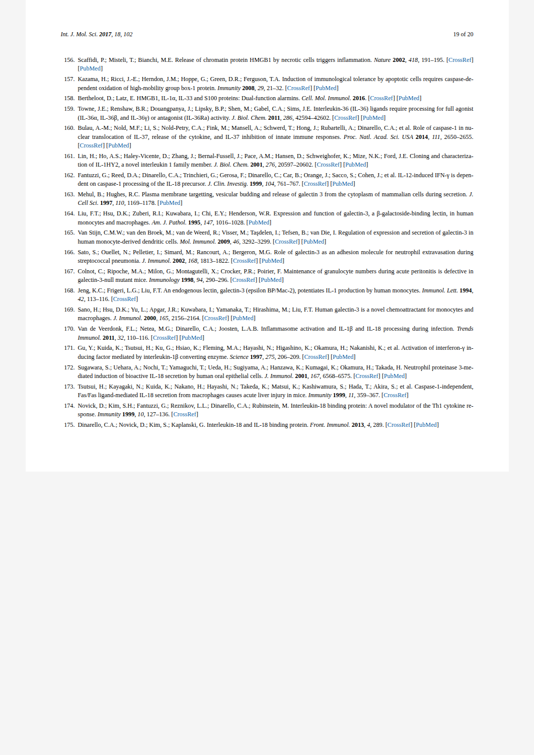Int. J. Mol. Sci. 2017, 18, 102 19 of 20
Scaffidi, P.; Misteli, T.; Bianchi, M.E. Release of chromatin protein HMGB1 by necrotic cells triggers inflammation. Nature 2002, 418, 191–195. [CrossRef] [PubMed]
Kazama, H.; Ricci, J.-E.; Herndon, J.M.; Hoppe, G.; Green, D.R.; Ferguson, T.A. Induction of immunological tolerance by apoptotic cells requires caspase-dependent oxidation of high-mobility group box-1 protein. Immunity 2008, 29, 21–32. [CrossRef] [PubMed]
Bertheloot, D.; Latz, E. HMGB1, IL-1α, IL-33 and S100 proteins: Dual-function alarmins. Cell. Mol. Immunol. 2016. [CrossRef] [PubMed]
Towne, J.E.; Renshaw, B.R.; Douangpanya, J.; Lipsky, B.P.; Shen, M.; Gabel, C.A.; Sims, J.E. Interleukin-36 (IL-36) ligands require processing for full agonist (IL-36α, IL-36β, and IL-36γ) or antagonist (IL-36Ra) activity. J. Biol. Chem. 2011, 286, 42594–42602. [CrossRef] [PubMed]
Bulau, A.-M.; Nold, M.F.; Li, S.; Nold-Petry, C.A.; Fink, M.; Mansell, A.; Schwerd, T.; Hong, J.; Rubartelli, A.; Dinarello, C.A.; et al. Role of caspase-1 in nuclear translocation of IL-37, release of the cytokine, and IL-37 inhibition of innate immune responses. Proc. Natl. Acad. Sci. USA 2014, 111, 2650–2655. [CrossRef] [PubMed]
Lin, H.; Ho, A.S.; Haley-Vicente, D.; Zhang, J.; Bernal-Fussell, J.; Pace, A.M.; Hansen, D.; Schweighofer, K.; Mize, N.K.; Ford, J.E. Cloning and characterization of IL-1HY2, a novel interleukin 1 family member. J. Biol. Chem. 2001, 276, 20597–20602. [CrossRef] [PubMed]
Fantuzzi, G.; Reed, D.A.; Dinarello, C.A.; Trinchieri, G.; Gerosa, F.; Dinarello, C.; Car, B.; Orange, J.; Sacco, S.; Cohen, J.; et al. IL-12-induced IFN-γ is dependent on caspase-1 processing of the IL-18 precursor. J. Clin. Investig. 1999, 104, 761–767. [CrossRef] [PubMed]
Mehul, B.; Hughes, R.C. Plasma membrane targetting, vesicular budding and release of galectin 3 from the cytoplasm of mammalian cells during secretion. J. Cell Sci. 1997, 110, 1169–1178. [PubMed]
Liu, F.T.; Hsu, D.K.; Zuberi, R.I.; Kuwabara, I.; Chi, E.Y.; Henderson, W.R. Expression and function of galectin-3, a β-galactoside-binding lectin, in human monocytes and macrophages. Am. J. Pathol. 1995, 147, 1016–1028. [PubMed]
Van Stijn, C.M.W.; van den Broek, M.; van de Weerd, R.; Visser, M.; Taşdelen, I.; Tefsen, B.; van Die, I. Regulation of expression and secretion of galectin-3 in human monocyte-derived dendritic cells. Mol. Immunol. 2009, 46, 3292–3299. [CrossRef] [PubMed]
Sato, S.; Ouellet, N.; Pelletier, I.; Simard, M.; Rancourt, A.; Bergeron, M.G. Role of galectin-3 as an adhesion molecule for neutrophil extravasation during streptococcal pneumonia. J. Immunol. 2002, 168, 1813–1822. [CrossRef] [PubMed]
Colnot, C.; Ripoche, M.A.; Milon, G.; Montagutelli, X.; Crocker, P.R.; Poirier, F. Maintenance of granulocyte numbers during acute peritonitis is defective in galectin-3-null mutant mice. Immunology 1998, 94, 290–296. [CrossRef] [PubMed]
Jeng, K.C.; Frigeri, L.G.; Liu, F.T. An endogenous lectin, galectin-3 (epsilon BP/Mac-2), potentiates IL-1 production by human monocytes. Immunol. Lett. 1994, 42, 113–116. [CrossRef]
Sano, H.; Hsu, D.K.; Yu, L.; Apgar, J.R.; Kuwabara, I.; Yamanaka, T.; Hirashima, M.; Liu, F.T. Human galectin-3 is a novel chemoattractant for monocytes and macrophages. J. Immunol. 2000, 165, 2156–2164. [CrossRef] [PubMed]
Van de Veerdonk, F.L.; Netea, M.G.; Dinarello, C.A.; Joosten, L.A.B. Inflammasome activation and IL-1β and IL-18 processing during infection. Trends Immunol. 2011, 32, 110–116. [CrossRef] [PubMed]
Gu, Y.; Kuida, K.; Tsutsui, H.; Ku, G.; Hsiao, K.; Fleming, M.A.; Hayashi, N.; Higashino, K.; Okamura, H.; Nakanishi, K.; et al. Activation of interferon-γ inducing factor mediated by interleukin-1β converting enzyme. Science 1997, 275, 206–209. [CrossRef] [PubMed]
Sugawara, S.; Uehara, A.; Nochi, T.; Yamaguchi, T.; Ueda, H.; Sugiyama, A.; Hanzawa, K.; Kumagai, K.; Okamura, H.; Takada, H. Neutrophil proteinase 3-mediated induction of bioactive IL-18 secretion by human oral epithelial cells. J. Immunol. 2001, 167, 6568–6575. [CrossRef] [PubMed]
Tsutsui, H.; Kayagaki, N.; Kuida, K.; Nakano, H.; Hayashi, N.; Takeda, K.; Matsui, K.; Kashiwamura, S.; Hada, T.; Akira, S.; et al. Caspase-1-independent, Fas/Fas ligand-mediated IL-18 secretion from macrophages causes acute liver injury in mice. Immunity 1999, 11, 359–367. [CrossRef]
Novick, D.; Kim, S.H.; Fantuzzi, G.; Reznikov, L.L.; Dinarello, C.A.; Rubinstein, M. Interleukin-18 binding protein: A novel modulator of the Th1 cytokine response. Immunity 1999, 10, 127–136. [CrossRef]
Dinarello, C.A.; Novick, D.; Kim, S.; Kaplanski, G. Interleukin-18 and IL-18 binding protein. Front. Immunol. 2013, 4, 289. [CrossRef] [PubMed]